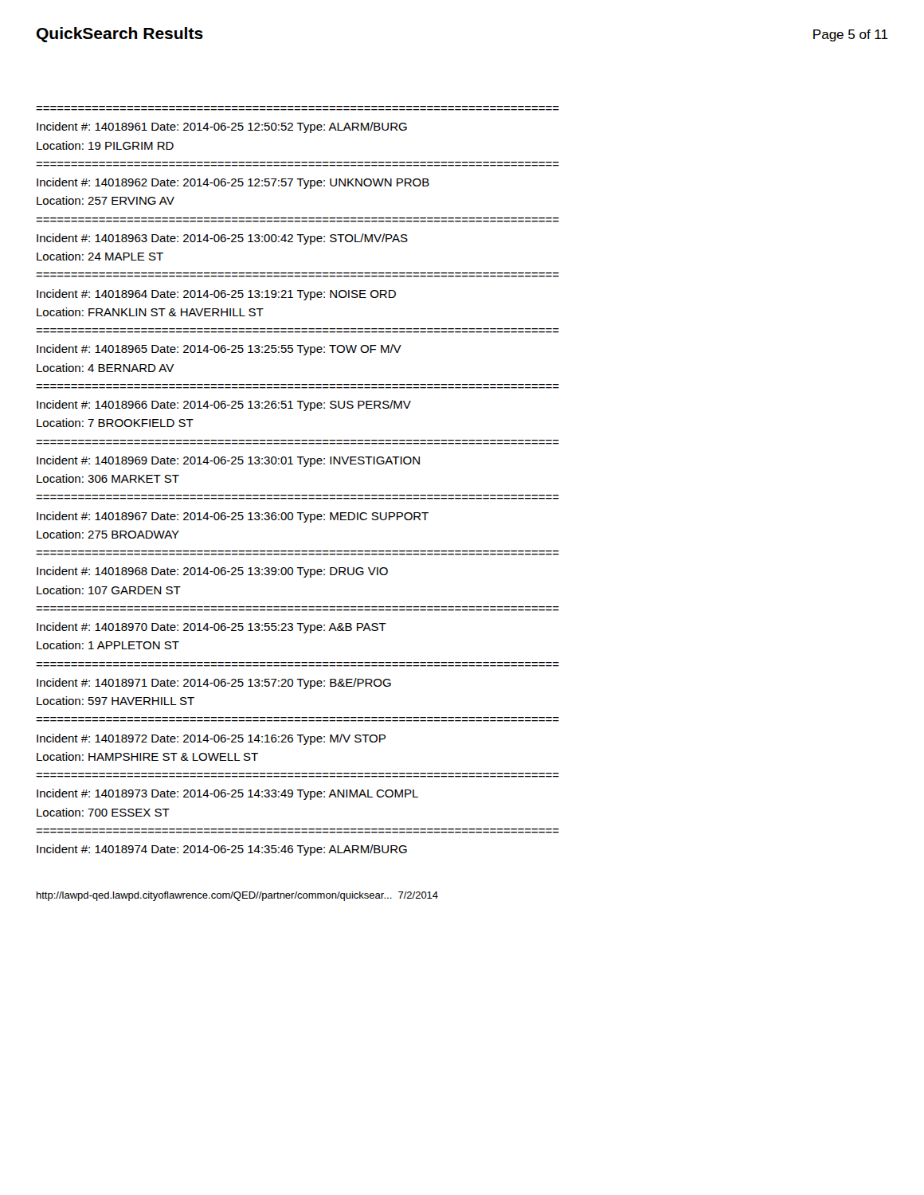QuickSearch Results Page 5 of 11
===========================================================================
Incident #: 14018961 Date: 2014-06-25 12:50:52 Type: ALARM/BURG
Location: 19 PILGRIM RD
===========================================================================
Incident #: 14018962 Date: 2014-06-25 12:57:57 Type: UNKNOWN PROB
Location: 257 ERVING AV
===========================================================================
Incident #: 14018963 Date: 2014-06-25 13:00:42 Type: STOL/MV/PAS
Location: 24 MAPLE ST
===========================================================================
Incident #: 14018964 Date: 2014-06-25 13:19:21 Type: NOISE ORD
Location: FRANKLIN ST & HAVERHILL ST
===========================================================================
Incident #: 14018965 Date: 2014-06-25 13:25:55 Type: TOW OF M/V
Location: 4 BERNARD AV
===========================================================================
Incident #: 14018966 Date: 2014-06-25 13:26:51 Type: SUS PERS/MV
Location: 7 BROOKFIELD ST
===========================================================================
Incident #: 14018969 Date: 2014-06-25 13:30:01 Type: INVESTIGATION
Location: 306 MARKET ST
===========================================================================
Incident #: 14018967 Date: 2014-06-25 13:36:00 Type: MEDIC SUPPORT
Location: 275 BROADWAY
===========================================================================
Incident #: 14018968 Date: 2014-06-25 13:39:00 Type: DRUG VIO
Location: 107 GARDEN ST
===========================================================================
Incident #: 14018970 Date: 2014-06-25 13:55:23 Type: A&B PAST
Location: 1 APPLETON ST
===========================================================================
Incident #: 14018971 Date: 2014-06-25 13:57:20 Type: B&E/PROG
Location: 597 HAVERHILL ST
===========================================================================
Incident #: 14018972 Date: 2014-06-25 14:16:26 Type: M/V STOP
Location: HAMPSHIRE ST & LOWELL ST
===========================================================================
Incident #: 14018973 Date: 2014-06-25 14:33:49 Type: ANIMAL COMPL
Location: 700 ESSEX ST
===========================================================================
Incident #: 14018974 Date: 2014-06-25 14:35:46 Type: ALARM/BURG
http://lawpd-qed.lawpd.cityoflawrence.com/QED//partner/common/quicksear... 7/2/2014